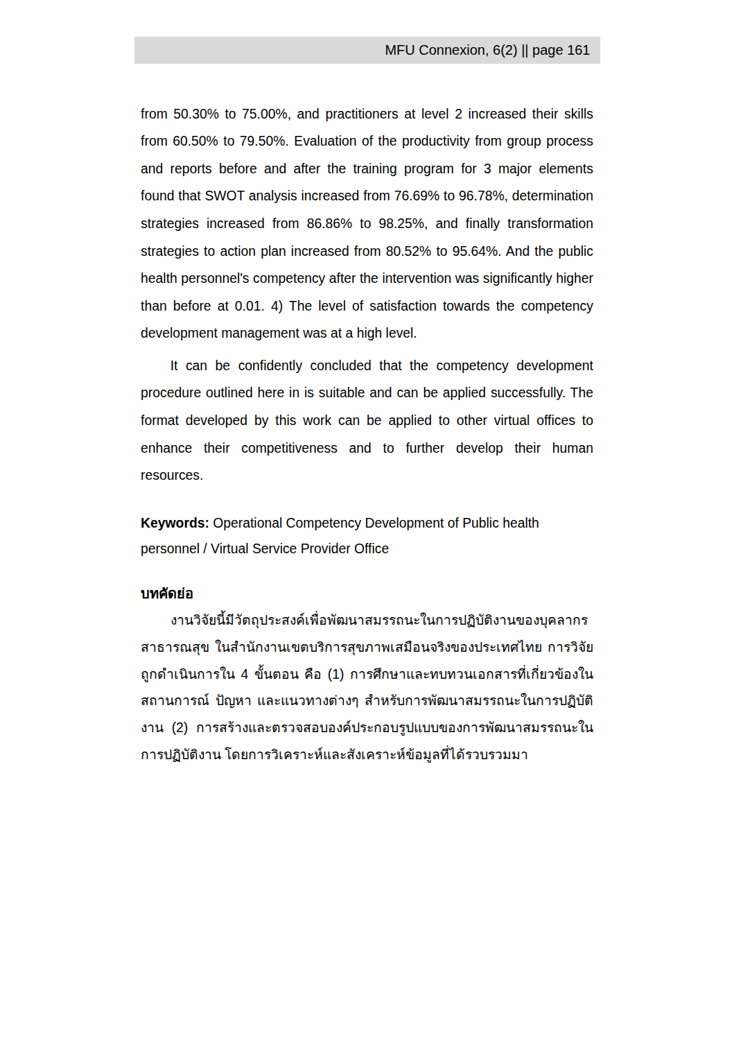MFU Connexion, 6(2) || page 161
from 50.30% to 75.00%, and practitioners at level 2 increased their skills from 60.50% to 79.50%. Evaluation of the productivity from group process and reports before and after the training program for 3 major elements found that SWOT analysis increased from 76.69% to 96.78%, determination strategies increased from 86.86% to 98.25%, and finally transformation strategies to action plan increased from 80.52% to 95.64%. And the public health personnel's competency after the intervention was significantly higher than before at 0.01. 4) The level of satisfaction towards the competency development management was at a high level.
It can be confidently concluded that the competency development procedure outlined here in is suitable and can be applied successfully. The format developed by this work can be applied to other virtual offices to enhance their competitiveness and to further develop their human resources.
Keywords: Operational Competency Development of Public health personnel / Virtual Service Provider Office
บทคัดย่อ
งานวิจัยนี้มีวัตถุประสงค์เพื่อพัฒนาสมรรถนะในการปฏิบัติงานของบุคลากรสาธารณสุข ในสำนักงานเขตบริการสุขภาพเสมือนจริงของประเทศไทย การวิจัยถูกดำเนินการใน 4 ขั้นตอน คือ (1) การศึกษาและทบทวนเอกสารที่เกี่ยวข้องในสถานการณ์ ปัญหา และแนวทางต่างๆ สำหรับการพัฒนาสมรรถนะในการปฏิบัติงาน (2) การสร้างและตรวจสอบองค์ประกอบรูปแบบของการพัฒนาสมรรถนะในการปฏิบัติงาน โดยการวิเคราะห์และสังเคราะห์ข้อมูลที่ได้รวบรวมมา